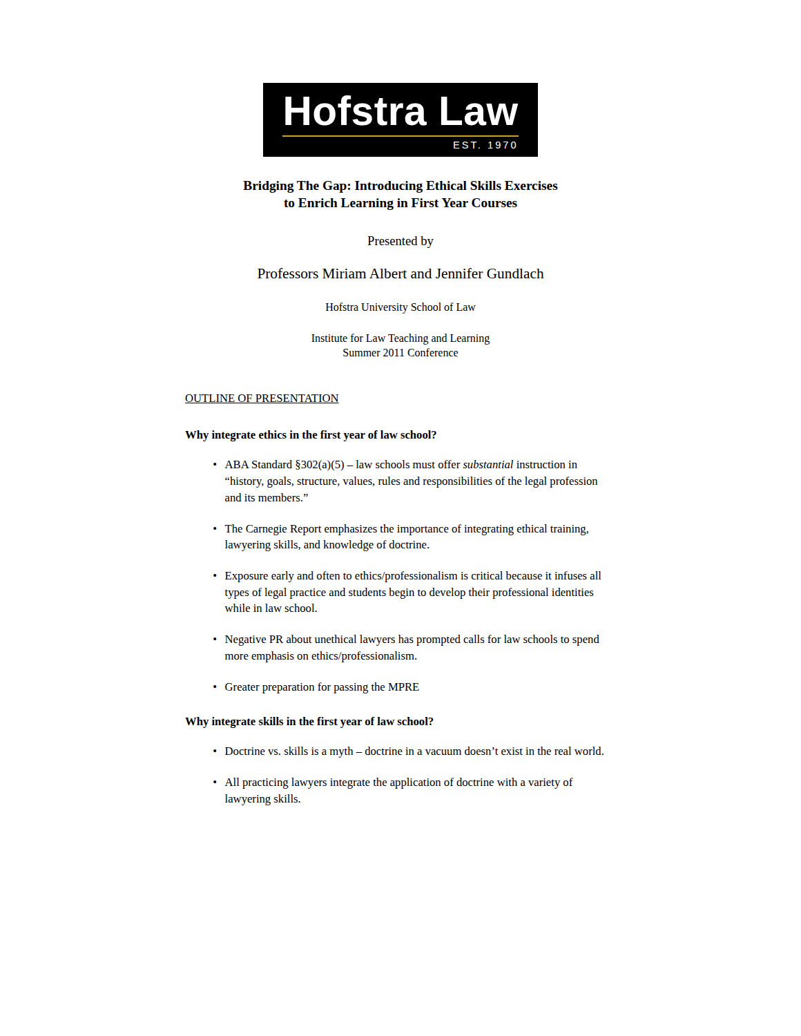Hofstra Law EST. 1970
Bridging The Gap: Introducing Ethical Skills Exercises
to Enrich Learning in First Year Courses
Presented by
Professors Miriam Albert and Jennifer Gundlach
Hofstra University School of Law
Institute for Law Teaching and Learning
Summer 2011 Conference
OUTLINE OF PRESENTATION
Why integrate ethics in the first year of law school?
ABA Standard §302(a)(5) – law schools must offer substantial instruction in “history, goals, structure, values, rules and responsibilities of the legal profession and its members.”
The Carnegie Report emphasizes the importance of integrating ethical training, lawyering skills, and knowledge of doctrine.
Exposure early and often to ethics/professionalism is critical because it infuses all types of legal practice and students begin to develop their professional identities while in law school.
Negative PR about unethical lawyers has prompted calls for law schools to spend more emphasis on ethics/professionalism.
Greater preparation for passing the MPRE
Why integrate skills in the first year of law school?
Doctrine vs. skills is a myth – doctrine in a vacuum doesn’t exist in the real world.
All practicing lawyers integrate the application of doctrine with a variety of lawyering skills.